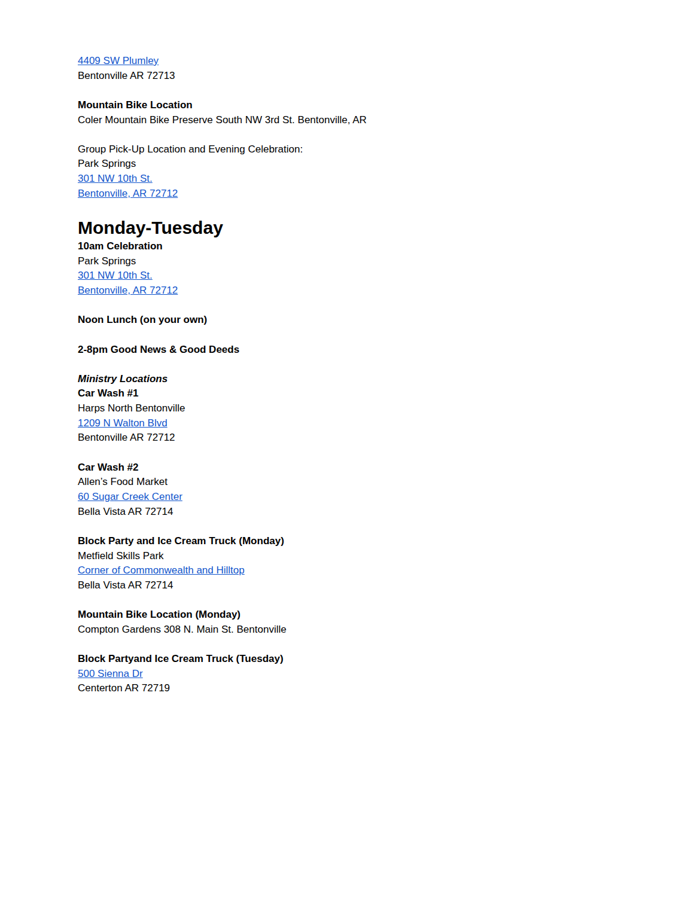4409 SW Plumley
Bentonville AR 72713
Mountain Bike Location
Coler Mountain Bike Preserve South NW 3rd St. Bentonville, AR
Group Pick-Up Location and Evening Celebration:
Park Springs
301 NW 10th St.
Bentonville, AR 72712
Monday-Tuesday
10am Celebration
Park Springs
301 NW 10th St.
Bentonville, AR 72712
Noon Lunch (on your own)
2-8pm Good News & Good Deeds
Ministry Locations
Car Wash #1
Harps North Bentonville
1209 N Walton Blvd
Bentonville AR 72712
Car Wash #2
Allen’s Food Market
60 Sugar Creek Center
Bella Vista AR 72714
Block Party and Ice Cream Truck (Monday)
Metfield Skills Park
Corner of Commonwealth and Hilltop
Bella Vista AR 72714
Mountain Bike Location (Monday)
Compton Gardens 308 N. Main St. Bentonville
Block Partyand Ice Cream Truck (Tuesday)
500 Sienna Dr
Centerton AR 72719